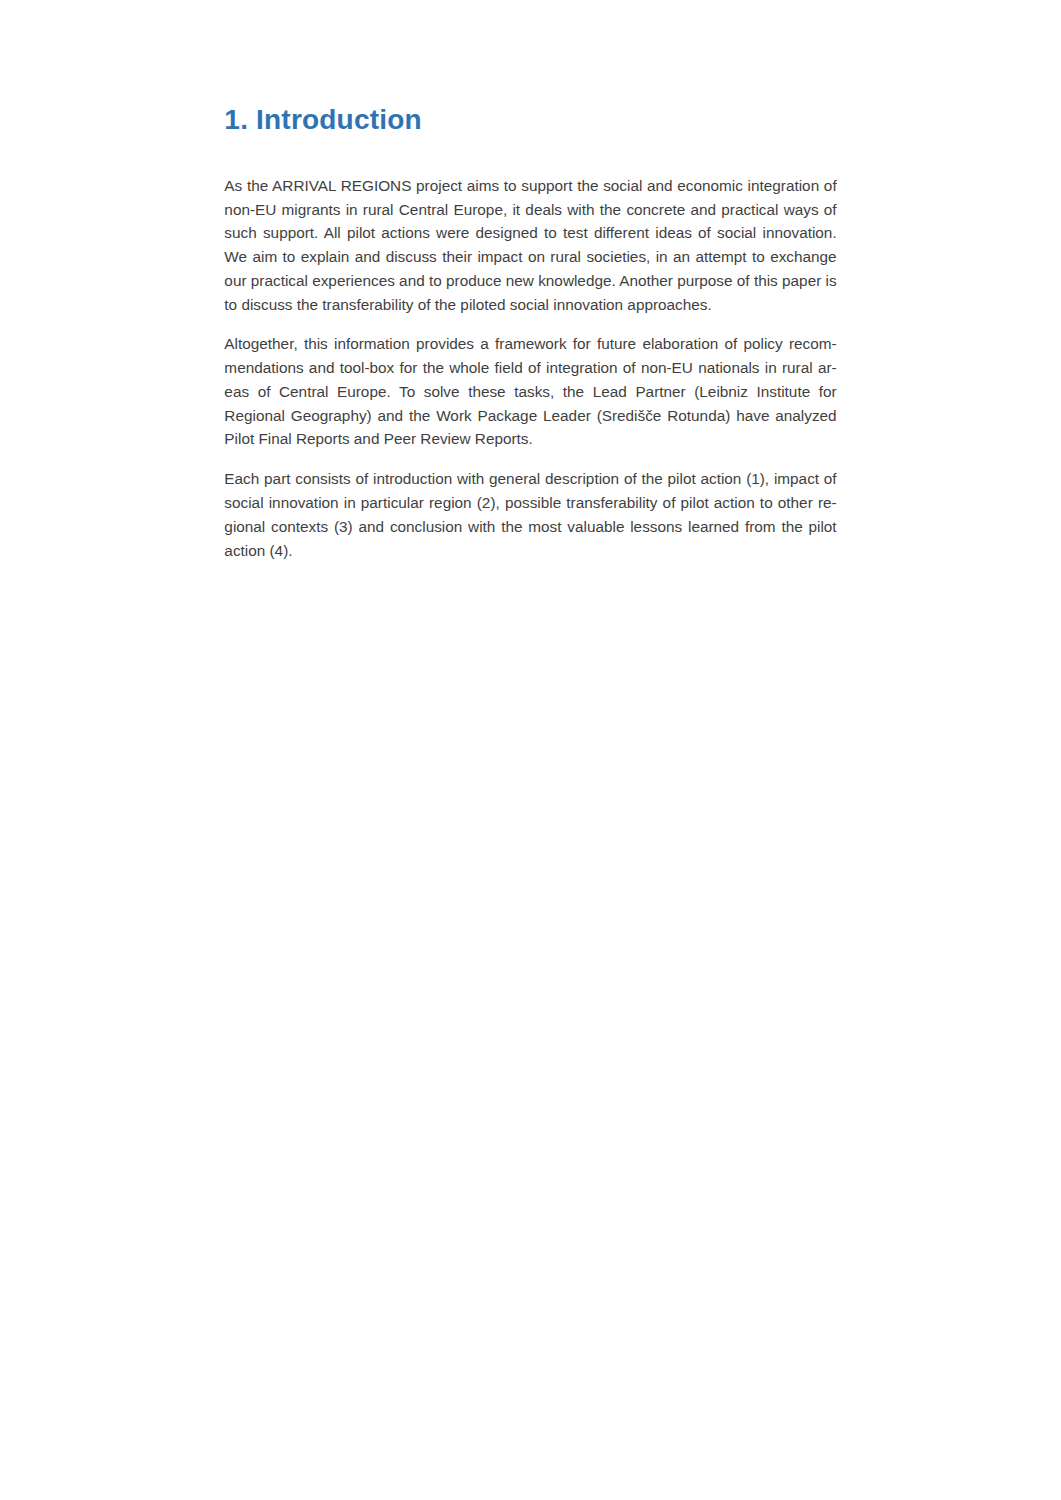1. Introduction
As the ARRIVAL REGIONS project aims to support the social and economic integration of non-EU migrants in rural Central Europe, it deals with the concrete and practical ways of such support. All pilot actions were designed to test different ideas of social innovation. We aim to explain and discuss their impact on rural societies, in an attempt to exchange our practical experiences and to produce new knowledge. Another purpose of this paper is to discuss the transferability of the piloted social innovation approaches.
Altogether, this information provides a framework for future elaboration of policy recommendations and tool-box for the whole field of integration of non-EU nationals in rural areas of Central Europe. To solve these tasks, the Lead Partner (Leibniz Institute for Regional Geography) and the Work Package Leader (Središče Rotunda) have analyzed Pilot Final Reports and Peer Review Reports.
Each part consists of introduction with general description of the pilot action (1), impact of social innovation in particular region (2), possible transferability of pilot action to other regional contexts (3) and conclusion with the most valuable lessons learned from the pilot action (4).